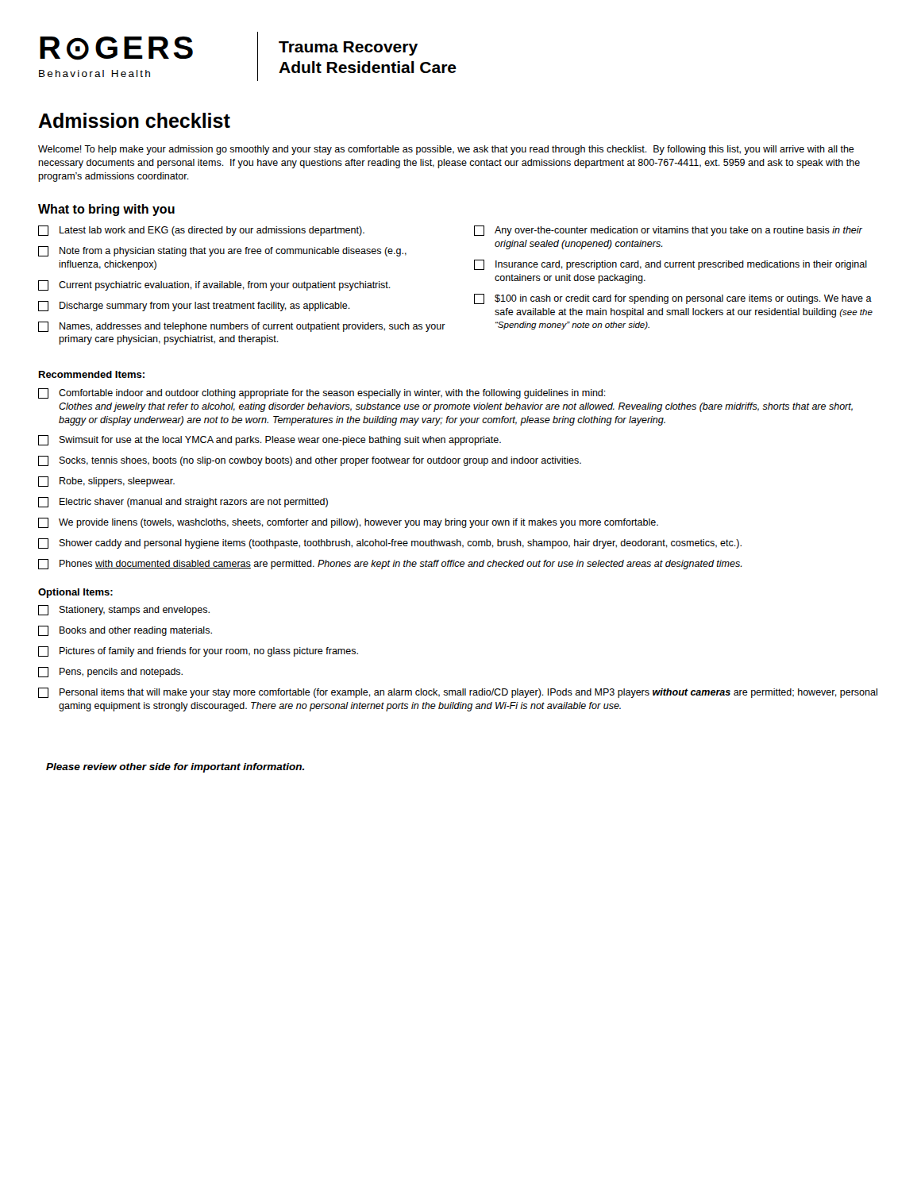R⊙GERS
Behavioral Health
Trauma Recovery
Adult Residential Care
Admission checklist
Welcome! To help make your admission go smoothly and your stay as comfortable as possible, we ask that you read through this checklist. By following this list, you will arrive with all the necessary documents and personal items. If you have any questions after reading the list, please contact our admissions department at 800-767-4411, ext. 5959 and ask to speak with the program’s admissions coordinator.
What to bring with you
Latest lab work and EKG (as directed by our admissions department).
Note from a physician stating that you are free of communicable diseases (e.g., influenza, chickenpox)
Current psychiatric evaluation, if available, from your outpatient psychiatrist.
Discharge summary from your last treatment facility, as applicable.
Names, addresses and telephone numbers of current outpatient providers, such as your primary care physician, psychiatrist, and therapist.
Any over-the-counter medication or vitamins that you take on a routine basis in their original sealed (unopened) containers.
Insurance card, prescription card, and current prescribed medications in their original containers or unit dose packaging.
$100 in cash or credit card for spending on personal care items or outings. We have a safe available at the main hospital and small lockers at our residential building (see the “Spending money” note on other side).
Recommended Items:
Comfortable indoor and outdoor clothing appropriate for the season especially in winter, with the following guidelines in mind:
Clothes and jewelry that refer to alcohol, eating disorder behaviors, substance use or promote violent behavior are not allowed. Revealing clothes (bare midriffs, shorts that are short, baggy or display underwear) are not to be worn. Temperatures in the building may vary; for your comfort, please bring clothing for layering.
Swimsuit for use at the local YMCA and parks. Please wear one-piece bathing suit when appropriate.
Socks, tennis shoes, boots (no slip-on cowboy boots) and other proper footwear for outdoor group and indoor activities.
Robe, slippers, sleepwear.
Electric shaver (manual and straight razors are not permitted)
We provide linens (towels, washcloths, sheets, comforter and pillow), however you may bring your own if it makes you more comfortable.
Shower caddy and personal hygiene items (toothpaste, toothbrush, alcohol-free mouthwash, comb, brush, shampoo, hair dryer, deodorant, cosmetics, etc.).
Phones with documented disabled cameras are permitted. Phones are kept in the staff office and checked out for use in selected areas at designated times.
Optional Items:
Stationery, stamps and envelopes.
Books and other reading materials.
Pictures of family and friends for your room, no glass picture frames.
Pens, pencils and notepads.
Personal items that will make your stay more comfortable (for example, an alarm clock, small radio/CD player). IPods and MP3 players without cameras are permitted; however, personal gaming equipment is strongly discouraged. There are no personal internet ports in the building and Wi-Fi is not available for use.
Please review other side for important information.